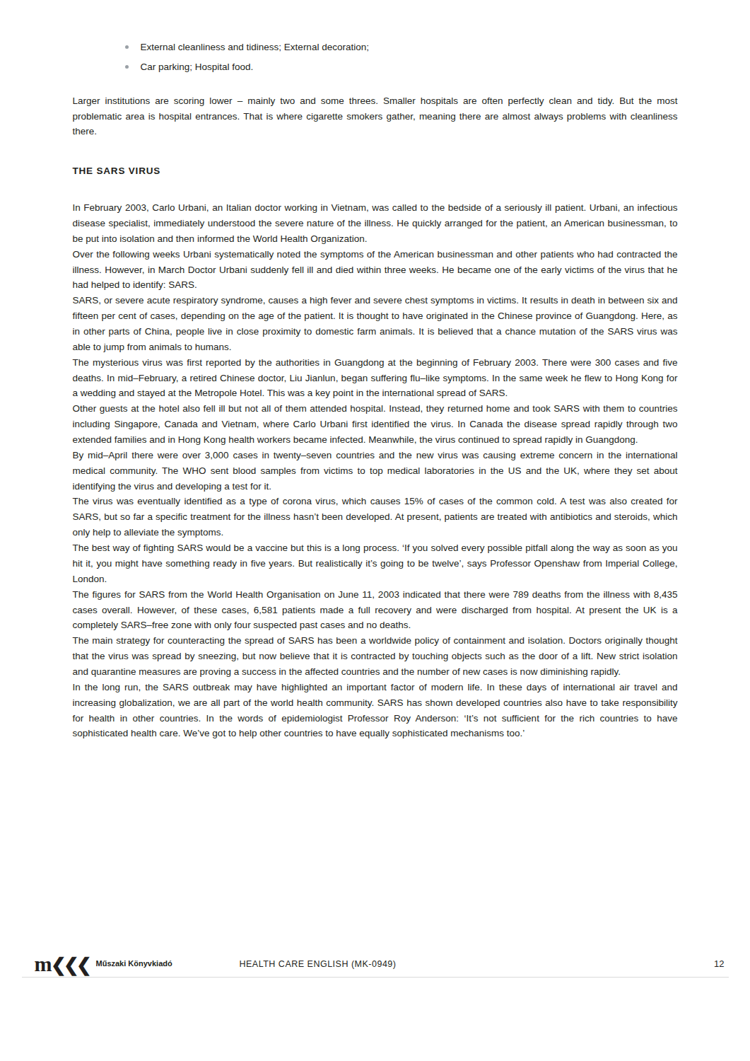External cleanliness and tidiness; External decoration;
Car parking; Hospital food.
Larger institutions are scoring lower – mainly two and some threes. Smaller hospitals are often perfectly clean and tidy. But the most problematic area is hospital entrances. That is where cigarette smokers gather, meaning there are almost always problems with cleanliness there.
The SARS virus
In February 2003, Carlo Urbani, an Italian doctor working in Vietnam, was called to the bedside of a seriously ill patient. Urbani, an infectious disease specialist, immediately understood the severe nature of the illness. He quickly arranged for the patient, an American businessman, to be put into isolation and then informed the World Health Organization.
Over the following weeks Urbani systematically noted the symptoms of the American businessman and other patients who had contracted the illness. However, in March Doctor Urbani suddenly fell ill and died within three weeks. He became one of the early victims of the virus that he had helped to identify: SARS.
SARS, or severe acute respiratory syndrome, causes a high fever and severe chest symptoms in victims. It results in death in between six and fifteen per cent of cases, depending on the age of the patient. It is thought to have originated in the Chinese province of Guangdong. Here, as in other parts of China, people live in close proximity to domestic farm animals. It is believed that a chance mutation of the SARS virus was able to jump from animals to humans.
The mysterious virus was first reported by the authorities in Guangdong at the beginning of February 2003. There were 300 cases and five deaths. In mid–February, a retired Chinese doctor, Liu Jianlun, began suffering flu–like symptoms. In the same week he flew to Hong Kong for a wedding and stayed at the Metropole Hotel. This was a key point in the international spread of SARS.
Other guests at the hotel also fell ill but not all of them attended hospital. Instead, they returned home and took SARS with them to countries including Singapore, Canada and Vietnam, where Carlo Urbani first identified the virus. In Canada the disease spread rapidly through two extended families and in Hong Kong health workers became infected. Meanwhile, the virus continued to spread rapidly in Guangdong.
By mid–April there were over 3,000 cases in twenty–seven countries and the new virus was causing extreme concern in the international medical community. The WHO sent blood samples from victims to top medical laboratories in the US and the UK, where they set about identifying the virus and developing a test for it.
The virus was eventually identified as a type of corona virus, which causes 15% of cases of the common cold. A test was also created for SARS, but so far a specific treatment for the illness hasn’t been developed. At present, patients are treated with antibiotics and steroids, which only help to alleviate the symptoms.
The best way of fighting SARS would be a vaccine but this is a long process. ‘If you solved every possible pitfall along the way as soon as you hit it, you might have something ready in five years. But realistically it’s going to be twelve’, says Professor Openshaw from Imperial College, London.
The figures for SARS from the World Health Organisation on June 11, 2003 indicated that there were 789 deaths from the illness with 8,435 cases overall. However, of these cases, 6,581 patients made a full recovery and were discharged from hospital. At present the UK is a completely SARS–free zone with only four suspected past cases and no deaths.
The main strategy for counteracting the spread of SARS has been a worldwide policy of containment and isolation. Doctors originally thought that the virus was spread by sneezing, but now believe that it is contracted by touching objects such as the door of a lift. New strict isolation and quarantine measures are proving a success in the affected countries and the number of new cases is now diminishing rapidly.
In the long run, the SARS outbreak may have highlighted an important factor of modern life. In these days of international air travel and increasing globalization, we are all part of the world health community. SARS has shown developed countries also have to take responsibility for health in other countries. In the words of epidemiologist Professor Roy Anderson: ‘It’s not sufficient for the rich countries to have sophisticated health care. We’ve got to help other countries to have equally sophisticated mechanisms too.’
m❮❮❮ Műszaki Könyvkiadó
HEALTH CARE ENGLISH (MK-0949)
12